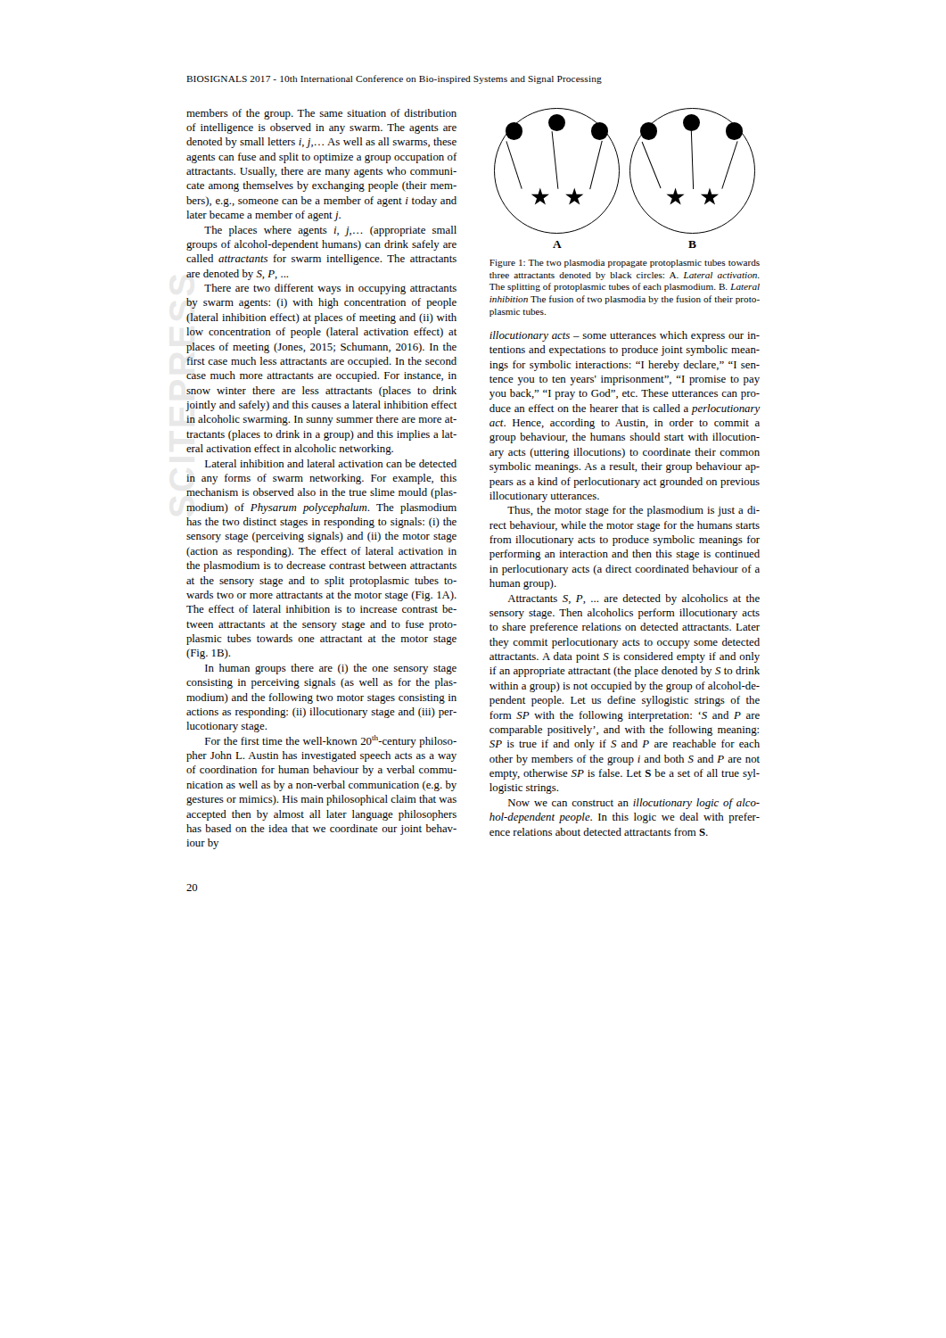SCITEPRESS
BIOSIGNALS 2017 - 10th International Conference on Bio-inspired Systems and Signal Processing
members of the group. The same situation of distribution of intelligence is observed in any swarm. The agents are denoted by small letters i, j,… As well as all swarms, these agents can fuse and split to optimize a group occupation of attractants. Usually, there are many agents who communicate among themselves by exchanging people (their members), e.g., someone can be a member of agent i today and later became a member of agent j.
The places where agents i, j,… (appropriate small groups of alcohol-dependent humans) can drink safely are called attractants for swarm intelligence. The attractants are denoted by S, P, ...
There are two different ways in occupying attractants by swarm agents: (i) with high concentration of people (lateral inhibition effect) at places of meeting and (ii) with low concentration of people (lateral activation effect) at places of meeting (Jones, 2015; Schumann, 2016). In the first case much less attractants are occupied. In the second case much more attractants are occupied. For instance, in snow winter there are less attractants (places to drink jointly and safely) and this causes a lateral inhibition effect in alcoholic swarming. In sunny summer there are more attractants (places to drink in a group) and this implies a lateral activation effect in alcoholic networking.
Lateral inhibition and lateral activation can be detected in any forms of swarm networking. For example, this mechanism is observed also in the true slime mould (plasmodium) of Physarum polycephalum. The plasmodium has the two distinct stages in responding to signals: (i) the sensory stage (perceiving signals) and (ii) the motor stage (action as responding). The effect of lateral activation in the plasmodium is to decrease contrast between attractants at the sensory stage and to split protoplasmic tubes towards two or more attractants at the motor stage (Fig. 1A). The effect of lateral inhibition is to increase contrast between attractants at the sensory stage and to fuse protoplasmic tubes towards one attractant at the motor stage (Fig. 1B).
In human groups there are (i) the one sensory stage consisting in perceiving signals (as well as for the plasmodium) and the following two motor stages consisting in actions as responding: (ii) illocutionary stage and (iii) perlucotionary stage.
For the first time the well-known 20th-century philosopher John L. Austin has investigated speech acts as a way of coordination for human behaviour by a verbal communication as well as by a non-verbal communication (e.g. by gestures or mimics). His main philosophical claim that was accepted then by almost all later language philosophers has based on the idea that we coordinate our joint behaviour by
AB
Figure 1: The two plasmodia propagate protoplasmic tubes towards three attractants denoted by black circles: A. Lateral activation. The splitting of protoplasmic tubes of each plasmodium. B. Lateral inhibition The fusion of two plasmodia by the fusion of their protoplasmic tubes.
illocutionary acts – some utterances which express our intentions and expectations to produce joint symbolic meanings for symbolic interactions: “I hereby declare,” “I sentence you to ten years' imprisonment”, “I promise to pay you back,” “I pray to God”, etc. These utterances can produce an effect on the hearer that is called a perlocutionary act. Hence, according to Austin, in order to commit a group behaviour, the humans should start with illocutionary acts (uttering illocutions) to coordinate their common symbolic meanings. As a result, their group behaviour appears as a kind of perlocutionary act grounded on previous illocutionary utterances.
Thus, the motor stage for the plasmodium is just a direct behaviour, while the motor stage for the humans starts from illocutionary acts to produce symbolic meanings for performing an interaction and then this stage is continued in perlocutionary acts (a direct coordinated behaviour of a human group).
Attractants S, P, ... are detected by alcoholics at the sensory stage. Then alcoholics perform illocutionary acts to share preference relations on detected attractants. Later they commit perlocutionary acts to occupy some detected attractants. A data point S is considered empty if and only if an appropriate attractant (the place denoted by S to drink within a group) is not occupied by the group of alcohol-dependent people. Let us define syllogistic strings of the form SP with the following interpretation: ‘S and P are comparable positively’, and with the following meaning: SP is true if and only if S and P are reachable for each other by members of the group i and both S and P are not empty, otherwise SP is false. Let S be a set of all true syllogistic strings.
Now we can construct an illocutionary logic of alcohol-dependent people. In this logic we deal with preference relations about detected attractants from S.
20